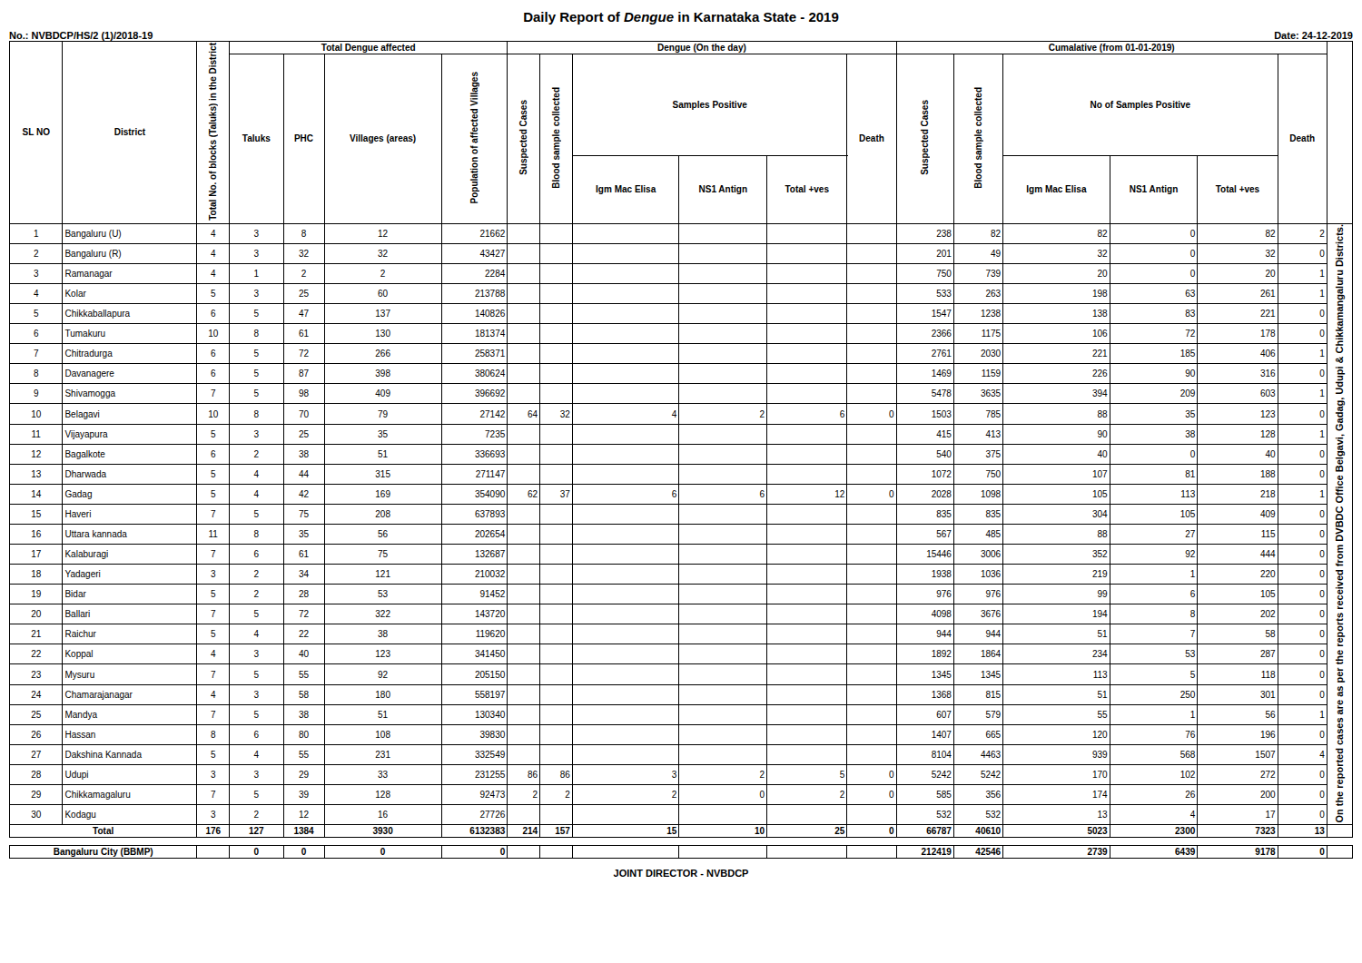Daily Report of Dengue in Karnataka State - 2019
No.: NVBDCP/HS/2 (1)/2018-19Date: 24-12-2019
| SL NO | District | Total No. of blocks (Taluks) in the District | Total Dengue affected | Dengue (On the day) | Cumalative (from 01-01-2019) | |
| --- | --- | --- | --- | --- | --- | --- |
| Taluks | PHC | Villages (areas) | Population of affected Villages | Suspected Cases | Blood sample collected | Samples Positive | Death | Suspected Cases | Blood sample collected | No of Samples Positive | Death |
| Igm Mac Elisa | NS1 Antign | Total +ves | Igm Mac Elisa | NS1 Antign | Total +ves |
| 1 | Bangaluru (U) | 4 | 3 | 8 | 12 | 21662 | | | | | | | 238 | 82 | 82 | 0 | 82 | 2 | On the reported cases are as per the reports received from DVBDC Office Belgavi, Gadag, Udupi & Chikkamangaluru Districts. |
| 2 | Bangaluru (R) | 4 | 3 | 32 | 32 | 43427 | | | | | | | 201 | 49 | 32 | 0 | 32 | 0 |
| 3 | Ramanagar | 4 | 1 | 2 | 2 | 2284 | | | | | | | 750 | 739 | 20 | 0 | 20 | 1 |
| 4 | Kolar | 5 | 3 | 25 | 60 | 213788 | | | | | | | 533 | 263 | 198 | 63 | 261 | 1 |
| 5 | Chikkaballapura | 6 | 5 | 47 | 137 | 140826 | | | | | | | 1547 | 1238 | 138 | 83 | 221 | 0 |
| 6 | Tumakuru | 10 | 8 | 61 | 130 | 181374 | | | | | | | 2366 | 1175 | 106 | 72 | 178 | 0 |
| 7 | Chitradurga | 6 | 5 | 72 | 266 | 258371 | | | | | | | 2761 | 2030 | 221 | 185 | 406 | 1 |
| 8 | Davanagere | 6 | 5 | 87 | 398 | 380624 | | | | | | | 1469 | 1159 | 226 | 90 | 316 | 0 |
| 9 | Shivamogga | 7 | 5 | 98 | 409 | 396692 | | | | | | | 5478 | 3635 | 394 | 209 | 603 | 1 |
| 10 | Belagavi | 10 | 8 | 70 | 79 | 27142 | 64 | 32 | 4 | 2 | 6 | 0 | 1503 | 785 | 88 | 35 | 123 | 0 |
| 11 | Vijayapura | 5 | 3 | 25 | 35 | 7235 | | | | | | | 415 | 413 | 90 | 38 | 128 | 1 |
| 12 | Bagalkote | 6 | 2 | 38 | 51 | 336693 | | | | | | | 540 | 375 | 40 | 0 | 40 | 0 |
| 13 | Dharwada | 5 | 4 | 44 | 315 | 271147 | | | | | | | 1072 | 750 | 107 | 81 | 188 | 0 |
| 14 | Gadag | 5 | 4 | 42 | 169 | 354090 | 62 | 37 | 6 | 6 | 12 | 0 | 2028 | 1098 | 105 | 113 | 218 | 1 |
| 15 | Haveri | 7 | 5 | 75 | 208 | 637893 | | | | | | | 835 | 835 | 304 | 105 | 409 | 0 |
| 16 | Uttara kannada | 11 | 8 | 35 | 56 | 202654 | | | | | | | 567 | 485 | 88 | 27 | 115 | 0 |
| 17 | Kalaburagi | 7 | 6 | 61 | 75 | 132687 | | | | | | | 15446 | 3006 | 352 | 92 | 444 | 0 |
| 18 | Yadageri | 3 | 2 | 34 | 121 | 210032 | | | | | | | 1938 | 1036 | 219 | 1 | 220 | 0 |
| 19 | Bidar | 5 | 2 | 28 | 53 | 91452 | | | | | | | 976 | 976 | 99 | 6 | 105 | 0 |
| 20 | Ballari | 7 | 5 | 72 | 322 | 143720 | | | | | | | 4098 | 3676 | 194 | 8 | 202 | 0 |
| 21 | Raichur | 5 | 4 | 22 | 38 | 119620 | | | | | | | 944 | 944 | 51 | 7 | 58 | 0 |
| 22 | Koppal | 4 | 3 | 40 | 123 | 341450 | | | | | | | 1892 | 1864 | 234 | 53 | 287 | 0 |
| 23 | Mysuru | 7 | 5 | 55 | 92 | 205150 | | | | | | | 1345 | 1345 | 113 | 5 | 118 | 0 |
| 24 | Chamarajanagar | 4 | 3 | 58 | 180 | 558197 | | | | | | | 1368 | 815 | 51 | 250 | 301 | 0 |
| 25 | Mandya | 7 | 5 | 38 | 51 | 130340 | | | | | | | 607 | 579 | 55 | 1 | 56 | 1 |
| 26 | Hassan | 8 | 6 | 80 | 108 | 39830 | | | | | | | 1407 | 665 | 120 | 76 | 196 | 0 |
| 27 | Dakshina Kannada | 5 | 4 | 55 | 231 | 332549 | | | | | | | 8104 | 4463 | 939 | 568 | 1507 | 4 |
| 28 | Udupi | 3 | 3 | 29 | 33 | 231255 | 86 | 86 | 3 | 2 | 5 | 0 | 5242 | 5242 | 170 | 102 | 272 | 0 |
| 29 | Chikkamagaluru | 7 | 5 | 39 | 128 | 92473 | 2 | 2 | 2 | 0 | 2 | 0 | 585 | 356 | 174 | 26 | 200 | 0 |
| 30 | Kodagu | 3 | 2 | 12 | 16 | 27726 | | | | | | | 532 | 532 | 13 | 4 | 17 | 0 |
| Total | 176 | 127 | 1384 | 3930 | 6132383 | 214 | 157 | 15 | 10 | 25 | 0 | 66787 | 40610 | 5023 | 2300 | 7323 | 13 | |
| Bangaluru City (BBMP) | | 0 | 0 | 0 | 0 | | | | | | | 212419 | 42546 | 2739 | 6439 | 9178 | 0 | |
JOINT DIRECTOR - NVBDCP